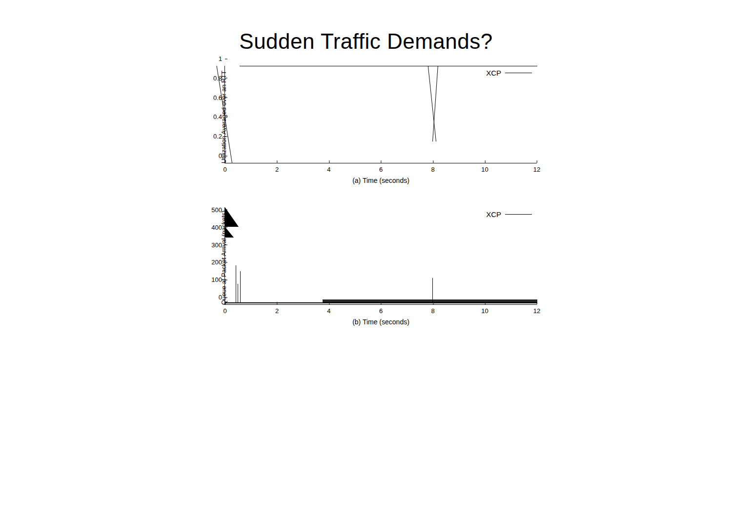Sudden Traffic Demands?
Utilization Averaged over an RTT 0 0.2 0.4 0.6 0.8 1 0 2 4 6 8 10 12
XCP
(a) Time (seconds)
Queue at Packet Arrival (packets) 0 100 200 300 400 500 0 2 4 6 8 10 12
XCP
(b) Time (seconds)